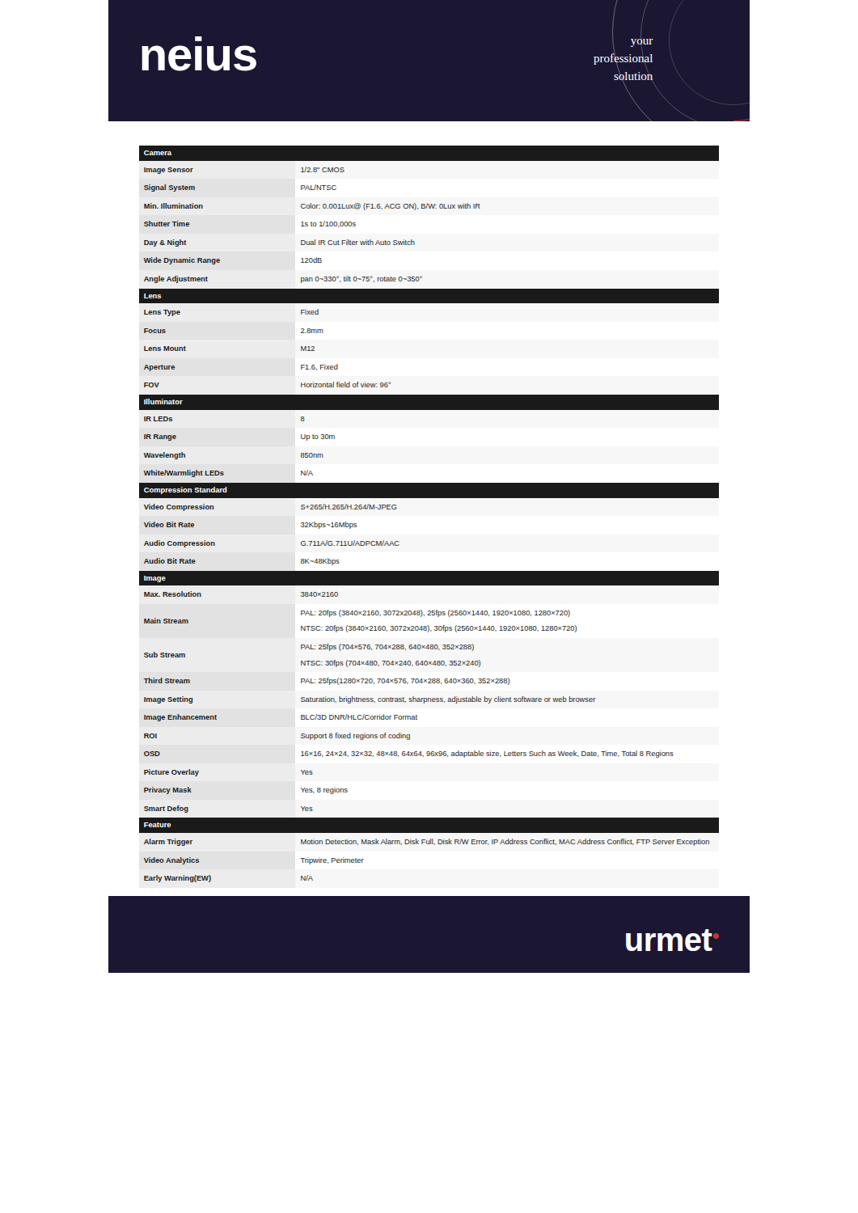neius
your
professional
solution
| Camera |
| Image Sensor | 1/2.8" CMOS |
| Signal System | PAL/NTSC |
| Min. Illumination | Color: 0.001Lux@ (F1.6, ACG ON), B/W: 0Lux with IR |
| Shutter Time | 1s to 1/100,000s |
| Day & Night | Dual IR Cut Filter with Auto Switch |
| Wide Dynamic Range | 120dB |
| Angle Adjustment | pan 0~330°, tilt 0~75°, rotate 0~350° |
| Lens |
| Lens Type | Fixed |
| Focus | 2.8mm |
| Lens Mount | M12 |
| Aperture | F1.6, Fixed |
| FOV | Horizontal field of view: 96° |
| Illuminator |
| IR LEDs | 8 |
| IR Range | Up to 30m |
| Wavelength | 850nm |
| White/Warmlight LEDs | N/A |
| Compression Standard |
| Video Compression | S+265/H.265/H.264/M-JPEG |
| Video Bit Rate | 32Kbps~16Mbps |
| Audio Compression | G.711A/G.711U/ADPCM/AAC |
| Audio Bit Rate | 8K~48Kbps |
| Image |
| Max. Resolution | 3840×2160 |
| Main Stream | PAL: 20fps (3840×2160, 3072x2048), 25fps (2560×1440, 1920×1080, 1280×720) NTSC: 20fps (3840×2160, 3072x2048), 30fps (2560×1440, 1920×1080, 1280×720) |
| Sub Stream | PAL: 25fps (704×576, 704×288, 640×480, 352×288) NTSC: 30fps (704×480, 704×240, 640×480, 352×240) |
| Third Stream | PAL: 25fps(1280×720, 704×576, 704×288, 640×360, 352×288) |
| Image Setting | Saturation, brightness, contrast, sharpness, adjustable by client software or web browser |
| Image Enhancement | BLC/3D DNR/HLC/Corridor Format |
| ROI | Support 8 fixed regions of coding |
| OSD | 16×16, 24×24, 32×32, 48×48, 64x64, 96x96, adaptable size, Letters Such as Week, Date, Time, Total 8 Regions |
| Picture Overlay | Yes |
| Privacy Mask | Yes, 8 regions |
| Smart Defog | Yes |
| Feature |
| Alarm Trigger | Motion Detection, Mask Alarm, Disk Full, Disk R/W Error, IP Address Conflict, MAC Address Conflict, FTP Server Exception |
| Video Analytics | Tripwire, Perimeter |
| Early Warning(EW) | N/A |
urmet